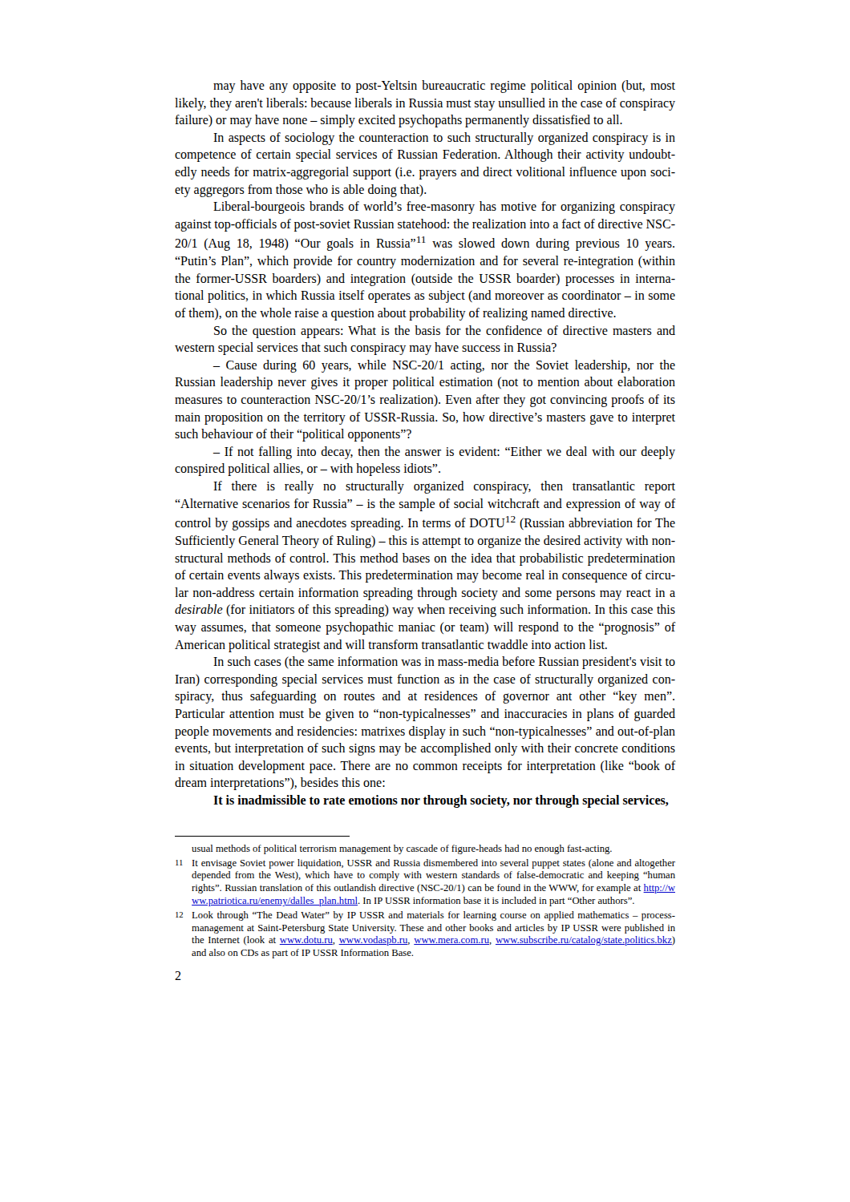may have any opposite to post-Yeltsin bureaucratic regime political opinion (but, most likely, they aren't liberals: because liberals in Russia must stay unsullied in the case of conspiracy failure) or may have none – simply excited psychopaths permanently dissatisfied to all.
In aspects of sociology the counteraction to such structurally organized conspiracy is in competence of certain special services of Russian Federation. Although their activity undoubtedly needs for matrix-aggregorial support (i.e. prayers and direct volitional influence upon society aggregors from those who is able doing that).
Liberal-bourgeois brands of world’s free-masonry has motive for organizing conspiracy against top-officials of post-soviet Russian statehood: the realization into a fact of directive NSC-20/1 (Aug 18, 1948) “Our goals in Russia”11 was slowed down during previous 10 years. “Putin’s Plan”, which provide for country modernization and for several re-integration (within the former-USSR boarders) and integration (outside the USSR boarder) processes in international politics, in which Russia itself operates as subject (and moreover as coordinator – in some of them), on the whole raise a question about probability of realizing named directive.
So the question appears: What is the basis for the confidence of directive masters and western special services that such conspiracy may have success in Russia?
– Cause during 60 years, while NSC-20/1 acting, nor the Soviet leadership, nor the Russian leadership never gives it proper political estimation (not to mention about elaboration measures to counteraction NSC-20/1’s realization). Even after they got convincing proofs of its main proposition on the territory of USSR-Russia. So, how directive’s masters gave to interpret such behaviour of their “political opponents”?
– If not falling into decay, then the answer is evident: “Either we deal with our deeply conspired political allies, or – with hopeless idiots”.
If there is really no structurally organized conspiracy, then transatlantic report “Alternative scenarios for Russia” – is the sample of social witchcraft and expression of way of control by gossips and anecdotes spreading. In terms of DOTU12 (Russian abbreviation for The Sufficiently General Theory of Ruling) – this is attempt to organize the desired activity with non-structural methods of control. This method bases on the idea that probabilistic predetermination of certain events always exists. This predetermination may become real in consequence of circular non-address certain information spreading through society and some persons may react in a desirable (for initiators of this spreading) way when receiving such information. In this case this way assumes, that someone psychopathic maniac (or team) will respond to the “prognosis” of American political strategist and will transform transatlantic twaddle into action list.
In such cases (the same information was in mass-media before Russian president's visit to Iran) corresponding special services must function as in the case of structurally organized conspiracy, thus safeguarding on routes and at residences of governor ant other “key men”. Particular attention must be given to “non-typicalnesses” and inaccuracies in plans of guarded people movements and residencies: matrixes display in such “non-typicalnesses” and out-of-plan events, but interpretation of such signs may be accomplished only with their concrete conditions in situation development pace. There are no common receipts for interpretation (like “book of dream interpretations”), besides this one:
It is inadmissible to rate emotions nor through society, nor through special services,
usual methods of political terrorism management by cascade of figure-heads had no enough fast-acting.
11
It envisage Soviet power liquidation, USSR and Russia dismembered into several puppet states (alone and altogether depended from the West), which have to comply with western standards of false-democratic and keeping “human rights”. Russian translation of this outlandish directive (NSC-20/1) can be found in the WWW, for example at http://www.patriotica.ru/enemy/dalles_plan.html. In IP USSR information base it is included in part “Other authors”.
12
Look through “The Dead Water” by IP USSR and materials for learning course on applied mathematics – process-management at Saint-Petersburg State University. These and other books and articles by IP USSR were published in the Internet (look at www.dotu.ru, www.vodaspb.ru, www.mera.com.ru, www.subscribe.ru/catalog/state.politics.bkz) and also on CDs as part of IP USSR Information Base.
2